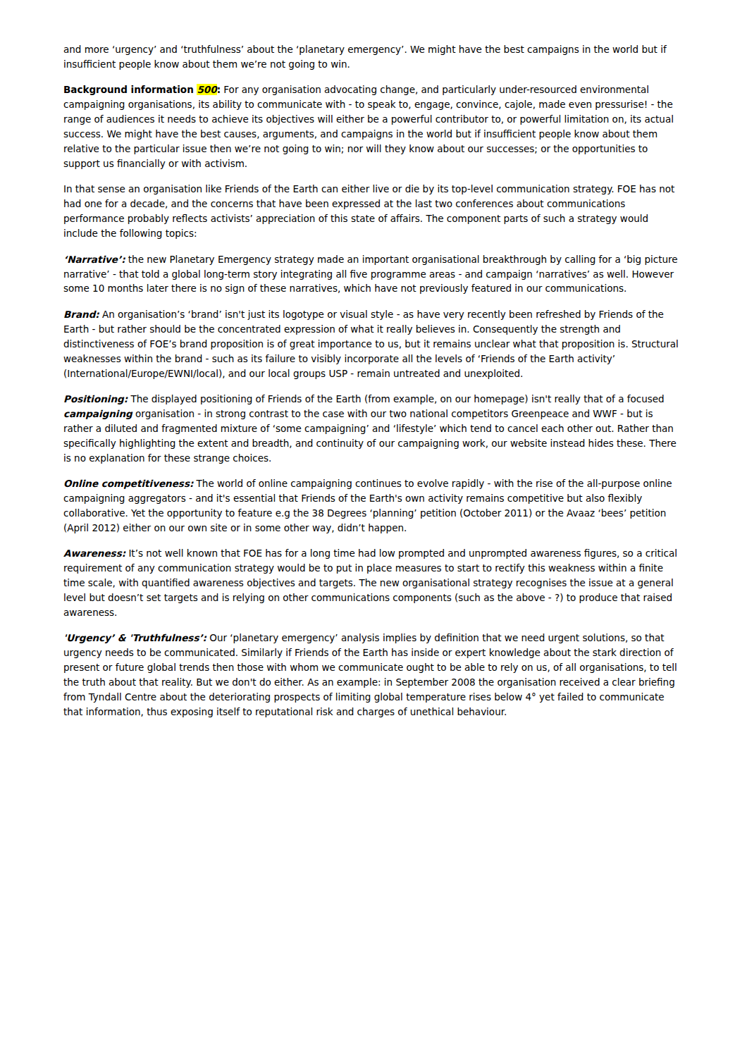and more ‘urgency’ and ‘truthfulness’ about the ‘planetary emergency’. We might have the best campaigns in the world but if insufficient people know about them we’re not going to win.
Background information 500: For any organisation advocating change, and particularly under-resourced environmental campaigning organisations, its ability to communicate with - to speak to, engage, convince, cajole, made even pressurise! - the range of audiences it needs to achieve its objectives will either be a powerful contributor to, or powerful limitation on, its actual success. We might have the best causes, arguments, and campaigns in the world but if insufficient people know about them relative to the particular issue then we’re not going to win; nor will they know about our successes; or the opportunities to support us financially or with activism.
In that sense an organisation like Friends of the Earth can either live or die by its top-level communication strategy. FOE has not had one for a decade, and the concerns that have been expressed at the last two conferences about communications performance probably reflects activists’ appreciation of this state of affairs. The component parts of such a strategy would include the following topics:
‘Narrative’: the new Planetary Emergency strategy made an important organisational breakthrough by calling for a ‘big picture narrative’ - that told a global long-term story integrating all five programme areas - and campaign ‘narratives’ as well. However some 10 months later there is no sign of these narratives, which have not previously featured in our communications.
Brand: An organisation’s ‘brand’ isn't just its logotype or visual style - as have very recently been refreshed by Friends of the Earth - but rather should be the concentrated expression of what it really believes in. Consequently the strength and distinctiveness of FOE’s brand proposition is of great importance to us, but it remains unclear what that proposition is. Structural weaknesses within the brand - such as its failure to visibly incorporate all the levels of ‘Friends of the Earth activity’ (International/Europe/EWNI/local), and our local groups USP - remain untreated and unexploited.
Positioning: The displayed positioning of Friends of the Earth (from example, on our homepage) isn't really that of a focused campaigning organisation - in strong contrast to the case with our two national competitors Greenpeace and WWF - but is rather a diluted and fragmented mixture of ‘some campaigning’ and ‘lifestyle’ which tend to cancel each other out. Rather than specifically highlighting the extent and breadth, and continuity of our campaigning work, our website instead hides these. There is no explanation for these strange choices.
Online competitiveness: The world of online campaigning continues to evolve rapidly - with the rise of the all-purpose online campaigning aggregators - and it's essential that Friends of the Earth's own activity remains competitive but also flexibly collaborative. Yet the opportunity to feature e.g the 38 Degrees ‘planning’ petition (October 2011) or the Avaaz ‘bees’ petition (April 2012) either on our own site or in some other way, didn’t happen.
Awareness: It’s not well known that FOE has for a long time had low prompted and unprompted awareness figures, so a critical requirement of any communication strategy would be to put in place measures to start to rectify this weakness within a finite time scale, with quantified awareness objectives and targets. The new organisational strategy recognises the issue at a general level but doesn’t set targets and is relying on other communications components (such as the above - ?) to produce that raised awareness.
'Urgency’ & 'Truthfulness’: Our ‘planetary emergency’ analysis implies by definition that we need urgent solutions, so that urgency needs to be communicated. Similarly if Friends of the Earth has inside or expert knowledge about the stark direction of present or future global trends then those with whom we communicate ought to be able to rely on us, of all organisations, to tell the truth about that reality. But we don't do either. As an example: in September 2008 the organisation received a clear briefing from Tyndall Centre about the deteriorating prospects of limiting global temperature rises below 4° yet failed to communicate that information, thus exposing itself to reputational risk and charges of unethical behaviour.